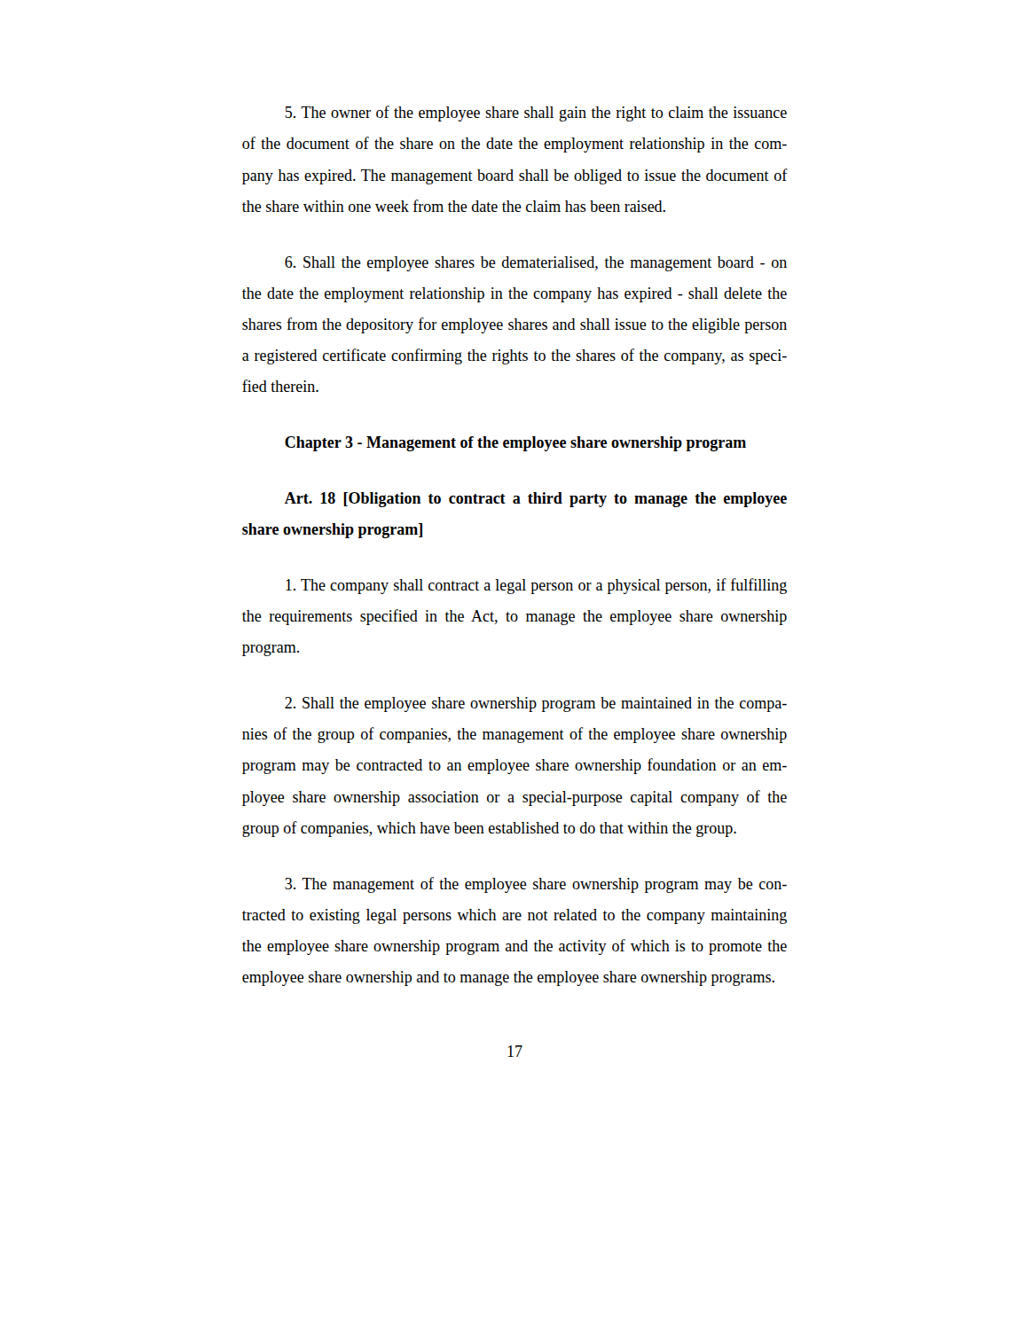5. The owner of the employee share shall gain the right to claim the issuance of the document of the share on the date the employment relationship in the company has expired. The management board shall be obliged to issue the document of the share within one week from the date the claim has been raised.
6. Shall the employee shares be dematerialised, the management board - on the date the employment relationship in the company has expired - shall delete the shares from the depository for employee shares and shall issue to the eligible person a registered certificate confirming the rights to the shares of the company, as specified therein.
Chapter 3 - Management of the employee share ownership program
Art. 18 [Obligation to contract a third party to manage the employee share ownership program]
1. The company shall contract a legal person or a physical person, if fulfilling the requirements specified in the Act, to manage the employee share ownership program.
2. Shall the employee share ownership program be maintained in the companies of the group of companies, the management of the employee share ownership program may be contracted to an employee share ownership foundation or an employee share ownership association or a special-purpose capital company of the group of companies, which have been established to do that within the group.
3. The management of the employee share ownership program may be contracted to existing legal persons which are not related to the company maintaining the employee share ownership program and the activity of which is to promote the employee share ownership and to manage the employee share ownership programs.
17